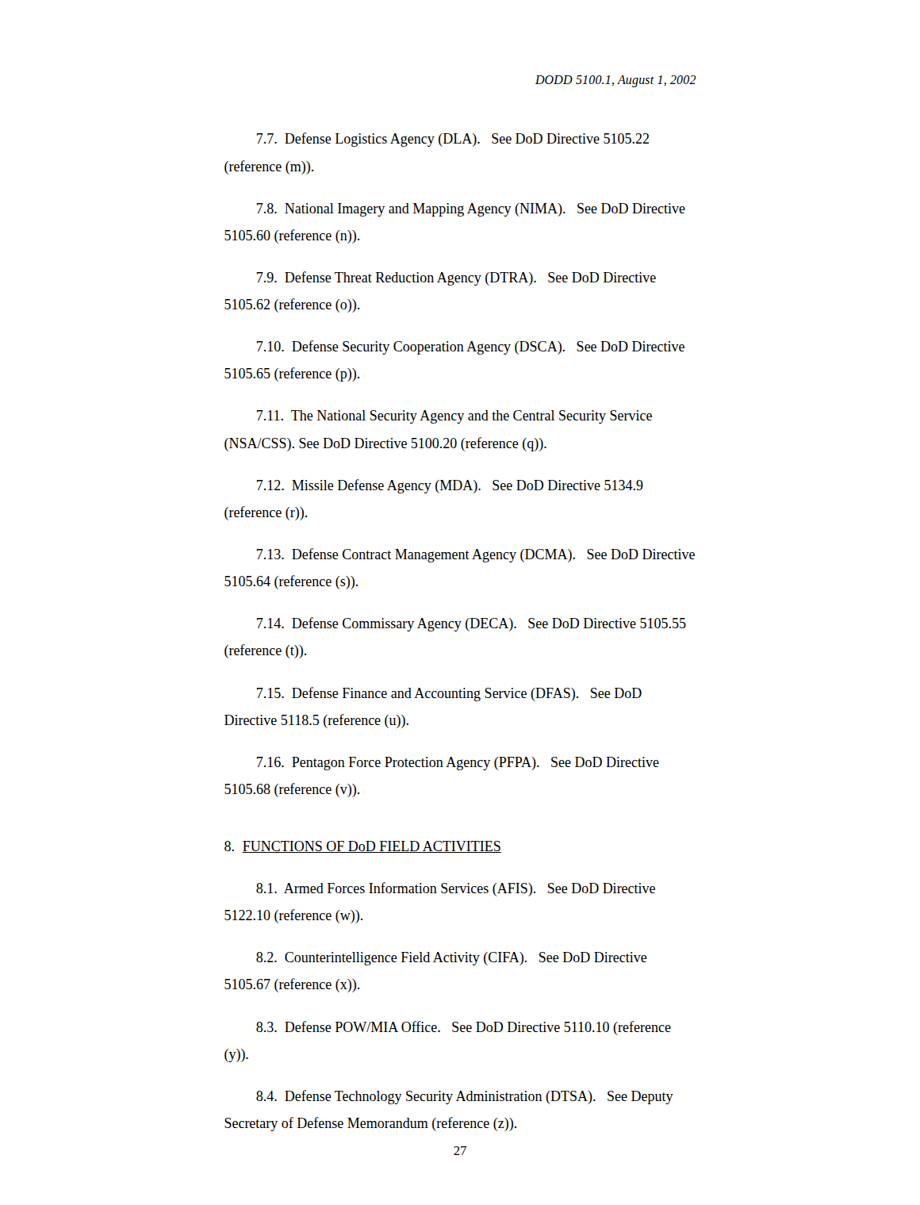DODD 5100.1, August 1, 2002
7.7. Defense Logistics Agency (DLA). See DoD Directive 5105.22 (reference (m)).
7.8. National Imagery and Mapping Agency (NIMA). See DoD Directive 5105.60 (reference (n)).
7.9. Defense Threat Reduction Agency (DTRA). See DoD Directive 5105.62 (reference (o)).
7.10. Defense Security Cooperation Agency (DSCA). See DoD Directive 5105.65 (reference (p)).
7.11. The National Security Agency and the Central Security Service (NSA/CSS). See DoD Directive 5100.20 (reference (q)).
7.12. Missile Defense Agency (MDA). See DoD Directive 5134.9 (reference (r)).
7.13. Defense Contract Management Agency (DCMA). See DoD Directive 5105.64 (reference (s)).
7.14. Defense Commissary Agency (DECA). See DoD Directive 5105.55 (reference (t)).
7.15. Defense Finance and Accounting Service (DFAS). See DoD Directive 5118.5 (reference (u)).
7.16. Pentagon Force Protection Agency (PFPA). See DoD Directive 5105.68 (reference (v)).
8. FUNCTIONS OF DoD FIELD ACTIVITIES
8.1. Armed Forces Information Services (AFIS). See DoD Directive 5122.10 (reference (w)).
8.2. Counterintelligence Field Activity (CIFA). See DoD Directive 5105.67 (reference (x)).
8.3. Defense POW/MIA Office. See DoD Directive 5110.10 (reference (y)).
8.4. Defense Technology Security Administration (DTSA). See Deputy Secretary of Defense Memorandum (reference (z)).
27